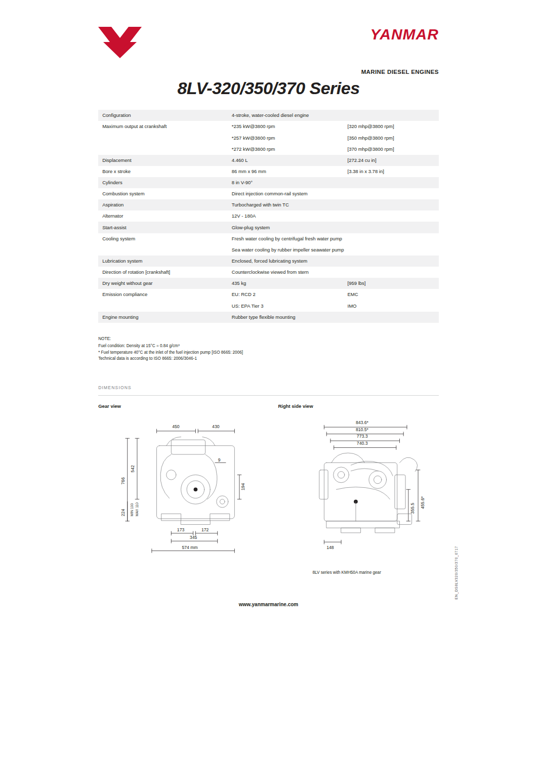YANMAR
MARINE DIESEL ENGINES
8LV-320/350/370 Series
| Configuration | 4-stroke, water-cooled diesel engine |
| Maximum output at crankshaft | *235 kW@3800 rpm | [320 mhp@3800 rpm] |
| | *257 kW@3800 rpm | [350 mhp@3800 rpm] |
| | *272 kW@3800 rpm | [370 mhp@3800 rpm] |
| Displacement | 4.460 L | [272.24 cu in] |
| Bore x stroke | 86 mm x 96 mm | [3.38 in x 3.78 in] |
| Cylinders | 8 in V-90° |
| Combustion system | Direct injection common-rail system |
| Aspiration | Turbocharged with twin TC |
| Alternator | 12V - 180A |
| Start-assist | Glow-plug system |
| Cooling system | Fresh water cooling by centrifugal fresh water pump |
| | Sea water cooling by rubber impeller seawater pump |
| Lubrication system | Enclosed, forced lubricating system |
| Direction of rotation [crankshaft] | Counterclockwise viewed from stern |
| Dry weight without gear | 435 kg | [959 lbs] |
| Emission compliance | EU: RCD 2 | EMC |
| | US: EPA Tier 3 | IMO |
| Engine mounting | Rubber type flexible mounting |
NOTE:
Fuel condition: Density at 15°C = 0.84 g/cm³
* Fuel temperature 40°C at the inlet of the fuel injection pump [ISO 8665: 2006]
Technical data is according to ISO 8665: 2006/3046-1
DIMENSIONS
Gear view
450 430 766 542 224 MIN 100 MAX 110 9 194 173 172 345 574 mm
Right side view
843.6* 810.5* 773.3 740.3 455.6* 355.5 148
8LV series with KMH50A marine gear
www.yanmarmarine.com
EN_DS8LV320/350/370_0717